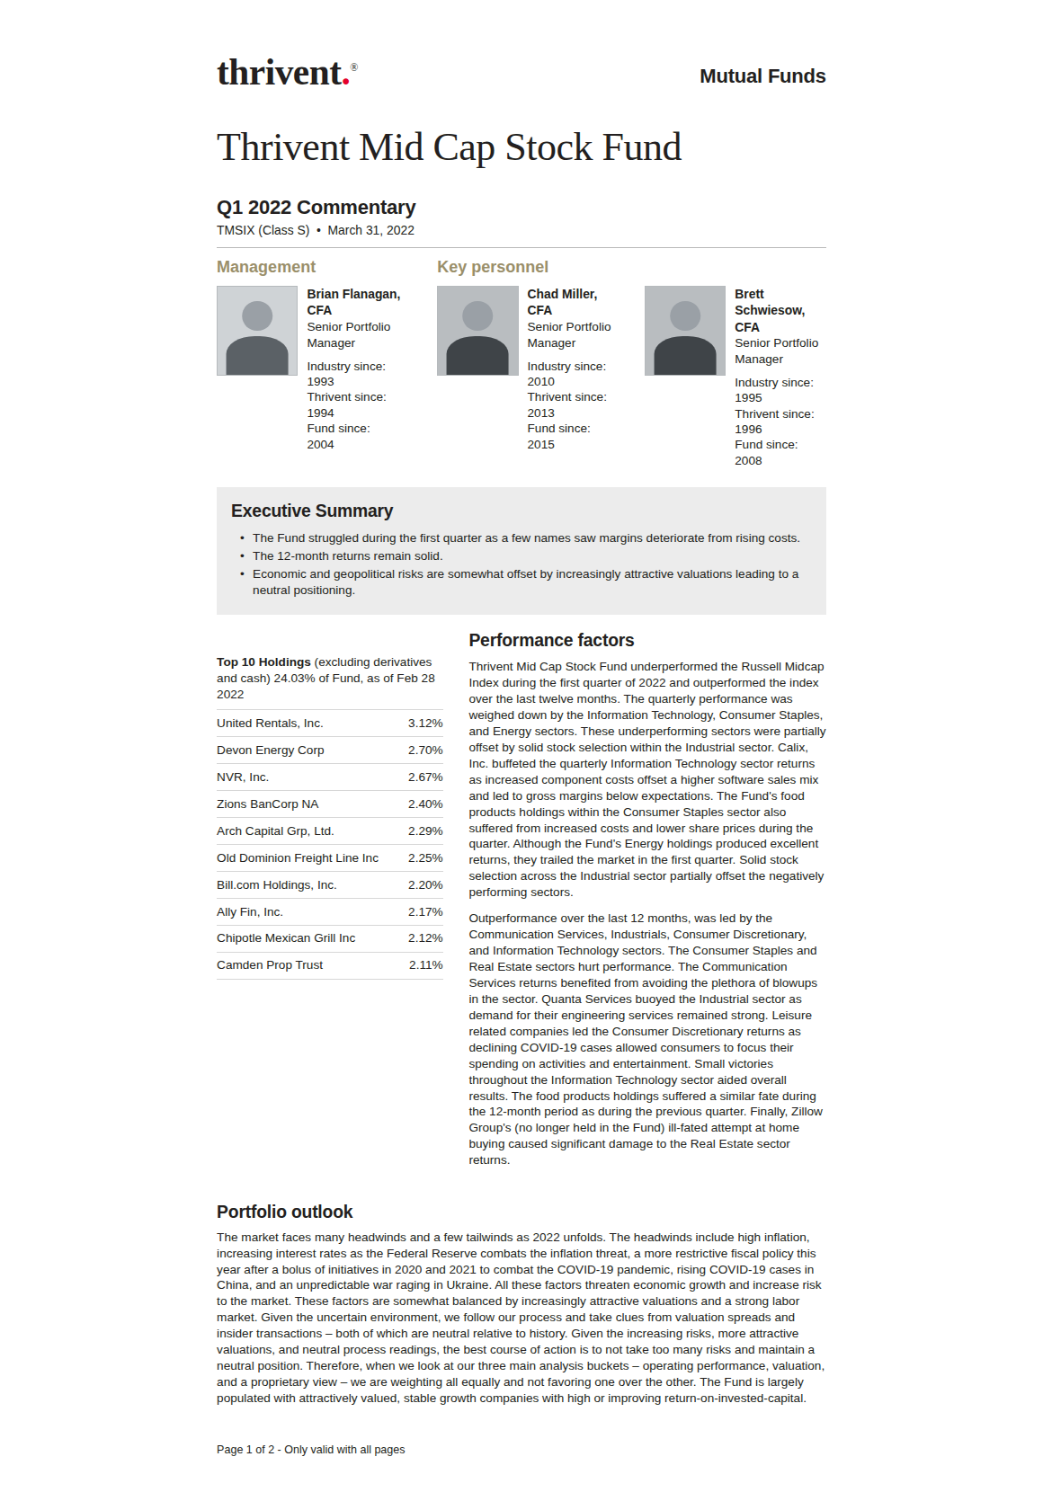thrivent.®
Mutual Funds
Thrivent Mid Cap Stock Fund
Q1 2022 Commentary
TMSIX (Class S) • March 31, 2022
Management
Brian Flanagan, CFA
Senior Portfolio Manager
Industry since: 1993
Thrivent since: 1994
Fund since: 2004
Key personnel
Chad Miller, CFA
Senior Portfolio Manager
Industry since: 2010
Thrivent since: 2013
Fund since: 2015
Brett Schwiesow, CFA
Senior Portfolio Manager
Industry since: 1995
Thrivent since: 1996
Fund since: 2008
Executive Summary
The Fund struggled during the first quarter as a few names saw margins deteriorate from rising costs.
The 12-month returns remain solid.
Economic and geopolitical risks are somewhat offset by increasingly attractive valuations leading to a neutral positioning.
Top 10 Holdings (excluding derivatives and cash) 24.03% of Fund, as of Feb 28 2022
| United Rentals, Inc. | 3.12% |
| Devon Energy Corp | 2.70% |
| NVR, Inc. | 2.67% |
| Zions BanCorp NA | 2.40% |
| Arch Capital Grp, Ltd. | 2.29% |
| Old Dominion Freight Line Inc | 2.25% |
| Bill.com Holdings, Inc. | 2.20% |
| Ally Fin, Inc. | 2.17% |
| Chipotle Mexican Grill Inc | 2.12% |
| Camden Prop Trust | 2.11% |
Performance factors
Thrivent Mid Cap Stock Fund underperformed the Russell Midcap Index during the first quarter of 2022 and outperformed the index over the last twelve months. The quarterly performance was weighed down by the Information Technology, Consumer Staples, and Energy sectors. These underperforming sectors were partially offset by solid stock selection within the Industrial sector. Calix, Inc. buffeted the quarterly Information Technology sector returns as increased component costs offset a higher software sales mix and led to gross margins below expectations. The Fund's food products holdings within the Consumer Staples sector also suffered from increased costs and lower share prices during the quarter. Although the Fund's Energy holdings produced excellent returns, they trailed the market in the first quarter. Solid stock selection across the Industrial sector partially offset the negatively performing sectors.
Outperformance over the last 12 months, was led by the Communication Services, Industrials, Consumer Discretionary, and Information Technology sectors. The Consumer Staples and Real Estate sectors hurt performance. The Communication Services returns benefited from avoiding the plethora of blowups in the sector. Quanta Services buoyed the Industrial sector as demand for their engineering services remained strong. Leisure related companies led the Consumer Discretionary returns as declining COVID-19 cases allowed consumers to focus their spending on activities and entertainment. Small victories throughout the Information Technology sector aided overall results. The food products holdings suffered a similar fate during the 12-month period as during the previous quarter. Finally, Zillow Group's (no longer held in the Fund) ill-fated attempt at home buying caused significant damage to the Real Estate sector returns.
Portfolio outlook
The market faces many headwinds and a few tailwinds as 2022 unfolds. The headwinds include high inflation, increasing interest rates as the Federal Reserve combats the inflation threat, a more restrictive fiscal policy this year after a bolus of initiatives in 2020 and 2021 to combat the COVID-19 pandemic, rising COVID-19 cases in China, and an unpredictable war raging in Ukraine. All these factors threaten economic growth and increase risk to the market. These factors are somewhat balanced by increasingly attractive valuations and a strong labor market. Given the uncertain environment, we follow our process and take clues from valuation spreads and insider transactions – both of which are neutral relative to history. Given the increasing risks, more attractive valuations, and neutral process readings, the best course of action is to not take too many risks and maintain a neutral position. Therefore, when we look at our three main analysis buckets – operating performance, valuation, and a proprietary view – we are weighting all equally and not favoring one over the other. The Fund is largely populated with attractively valued, stable growth companies with high or improving return-on-invested-capital.
Page 1 of 2 - Only valid with all pages